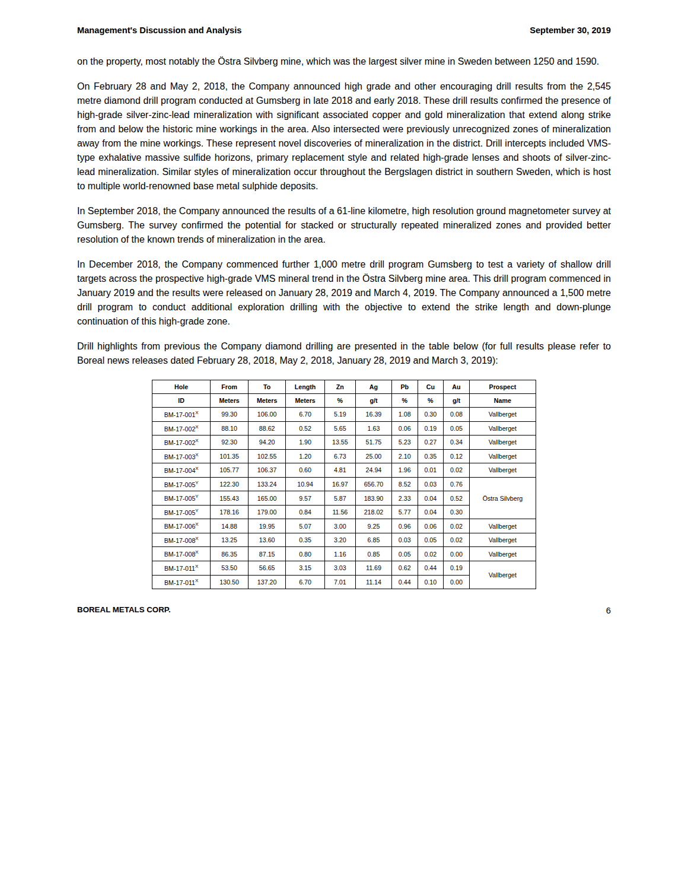Management's Discussion and Analysis September 30, 2019
on the property, most notably the Östra Silvberg mine, which was the largest silver mine in Sweden between 1250 and 1590.
On February 28 and May 2, 2018, the Company announced high grade and other encouraging drill results from the 2,545 metre diamond drill program conducted at Gumsberg in late 2018 and early 2018. These drill results confirmed the presence of high-grade silver-zinc-lead mineralization with significant associated copper and gold mineralization that extend along strike from and below the historic mine workings in the area. Also intersected were previously unrecognized zones of mineralization away from the mine workings. These represent novel discoveries of mineralization in the district. Drill intercepts included VMS-type exhalative massive sulfide horizons, primary replacement style and related high-grade lenses and shoots of silver-zinc-lead mineralization. Similar styles of mineralization occur throughout the Bergslagen district in southern Sweden, which is host to multiple world-renowned base metal sulphide deposits.
In September 2018, the Company announced the results of a 61-line kilometre, high resolution ground magnetometer survey at Gumsberg. The survey confirmed the potential for stacked or structurally repeated mineralized zones and provided better resolution of the known trends of mineralization in the area.
In December 2018, the Company commenced further 1,000 metre drill program Gumsberg to test a variety of shallow drill targets across the prospective high-grade VMS mineral trend in the Östra Silvberg mine area. This drill program commenced in January 2019 and the results were released on January 28, 2019 and March 4, 2019. The Company announced a 1,500 metre drill program to conduct additional exploration drilling with the objective to extend the strike length and down-plunge continuation of this high-grade zone.
Drill highlights from previous the Company diamond drilling are presented in the table below (for full results please refer to Boreal news releases dated February 28, 2018, May 2, 2018, January 28, 2019 and March 3, 2019):
| Hole | From | To | Length | Zn | Ag | Pb | Cu | Au | Prospect |
| --- | --- | --- | --- | --- | --- | --- | --- | --- | --- |
| ID | Meters | Meters | Meters | % | g/t | % | % | g/t | Name |
| BM-17-001 X | 99.30 | 106.00 | 6.70 | 5.19 | 16.39 | 1.08 | 0.30 | 0.08 | Vallberget |
| BM-17-002 X | 88.10 | 88.62 | 0.52 | 5.65 | 1.63 | 0.06 | 0.19 | 0.05 | Vallberget |
| BM-17-002 X | 92.30 | 94.20 | 1.90 | 13.55 | 51.75 | 5.23 | 0.27 | 0.34 | Vallberget |
| BM-17-003 X | 101.35 | 102.55 | 1.20 | 6.73 | 25.00 | 2.10 | 0.35 | 0.12 | Vallberget |
| BM-17-004 X | 105.77 | 106.37 | 0.60 | 4.81 | 24.94 | 1.96 | 0.01 | 0.02 | Vallberget |
| BM-17-005 Y | 122.30 | 133.24 | 10.94 | 16.97 | 656.70 | 8.52 | 0.03 | 0.76 | Östra Silvberg |
| BM-17-005 Y | 155.43 | 165.00 | 9.57 | 5.87 | 183.90 | 2.33 | 0.04 | 0.52 |
| BM-17-005 Y | 178.16 | 179.00 | 0.84 | 11.56 | 218.02 | 5.77 | 0.04 | 0.30 |
| BM-17-006 X | 14.88 | 19.95 | 5.07 | 3.00 | 9.25 | 0.96 | 0.06 | 0.02 | Vallberget |
| BM-17-008 X | 13.25 | 13.60 | 0.35 | 3.20 | 6.85 | 0.03 | 0.05 | 0.02 | Vallberget |
| BM-17-008 X | 86.35 | 87.15 | 0.80 | 1.16 | 0.85 | 0.05 | 0.02 | 0.00 | Vallberget |
| BM-17-011 X | 53.50 | 56.65 | 3.15 | 3.03 | 11.69 | 0.62 | 0.44 | 0.19 | Vallberget |
| BM-17-011 X | 130.50 | 137.20 | 6.70 | 7.01 | 11.14 | 0.44 | 0.10 | 0.00 |
BOREAL METALS CORP. 6